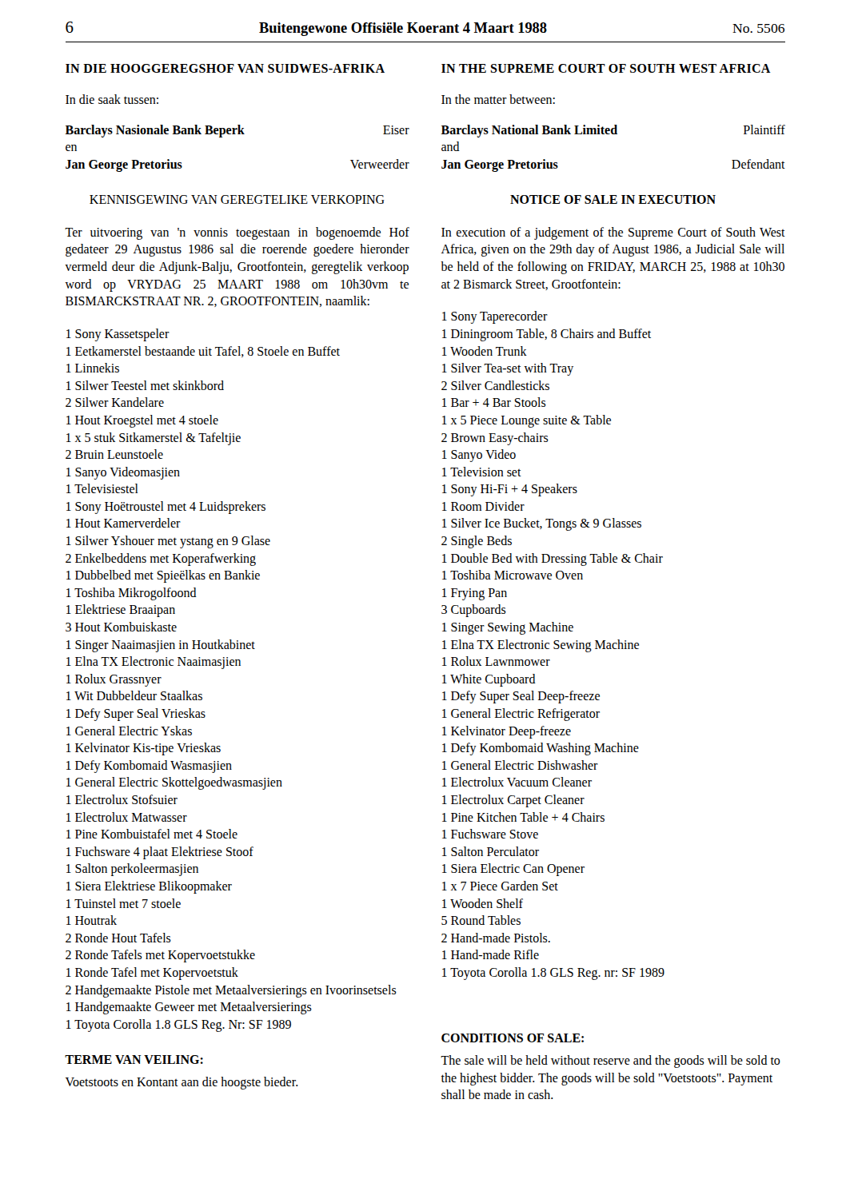6 Buitengewone Offisiële Koerant 4 Maart 1988 No. 5506
In die Hooggeregshof van Suidwes-Afrika
In die saak tussen:
| Barclays Nasionale Bank Beperk | Eiser |
| en | |
| Jan George Pretorius | Verweerder |
Kennisgewing van Geregtelike Verkoping
Ter uitvoering van 'n vonnis toegestaan in bogenoemde Hof gedateer 29 Augustus 1986 sal die roerende goedere hieronder vermeld deur die Adjunk-Balju, Grootfontein, geregtelik verkoop word op VRYDAG 25 MAART 1988 om 10h30vm te BISMARCKSTRAAT NR. 2, GROOTFONTEIN, naamlik:
1 Sony Kassetspeler
1 Eetkamerstel bestaande uit Tafel, 8 Stoele en Buffet
1 Linnekis
1 Silwer Teestel met skinkbord
2 Silwer Kandelare
1 Hout Kroegstel met 4 stoele
1 x 5 stuk Sitkamerstel & Tafeltjie
2 Bruin Leunstoele
1 Sanyo Videomasjien
1 Televisiestel
1 Sony Hoëtroustel met 4 Luidsprekers
1 Hout Kamerverdeler
1 Silwer Yshouer met ystang en 9 Glase
2 Enkelbeddens met Koperafwerking
1 Dubbelbed met Spieëlkas en Bankie
1 Toshiba Mikrogolfoond
1 Elektriese Braaipan
3 Hout Kombuiskaste
1 Singer Naaimasjien in Houtkabinet
1 Elna TX Electronic Naaimasjien
1 Rolux Grassnyer
1 Wit Dubbeldeur Staalkas
1 Defy Super Seal Vrieskas
1 General Electric Yskas
1 Kelvinator Kis-tipe Vrieskas
1 Defy Kombomaid Wasmasjien
1 General Electric Skottelgoedwasmasjien
1 Electrolux Stofsuier
1 Electrolux Matwasser
1 Pine Kombuistafel met 4 Stoele
1 Fuchsware 4 plaat Elektriese Stoof
1 Salton perkoleermasjien
1 Siera Elektriese Blikoopmaker
1 Tuinstel met 7 stoele
1 Houtrak
2 Ronde Hout Tafels
2 Ronde Tafels met Kopervoetstukke
1 Ronde Tafel met Kopervoetstuk
2 Handgemaakte Pistole met Metaalversierings en Ivoorinsetsels
1 Handgemaakte Geweer met Metaalversierings
1 Toyota Corolla 1.8 GLS Reg. Nr: SF 1989
TERME VAN VEILING:
Voetstoots en Kontant aan die hoogste bieder.
In the Supreme Court of South West Africa
In the matter between:
| Barclays National Bank Limited | Plaintiff |
| and | |
| Jan George Pretorius | Defendant |
Notice of Sale in Execution
In execution of a judgement of the Supreme Court of South West Africa, given on the 29th day of August 1986, a Judicial Sale will be held of the following on FRIDAY, MARCH 25, 1988 at 10h30 at 2 Bismarck Street, Grootfontein:
1 Sony Taperecorder
1 Diningroom Table, 8 Chairs and Buffet
1 Wooden Trunk
1 Silver Tea-set with Tray
2 Silver Candlesticks
1 Bar + 4 Bar Stools
1 x 5 Piece Lounge suite & Table
2 Brown Easy-chairs
1 Sanyo Video
1 Television set
1 Sony Hi-Fi + 4 Speakers
1 Room Divider
1 Silver Ice Bucket, Tongs & 9 Glasses
2 Single Beds
1 Double Bed with Dressing Table & Chair
1 Toshiba Microwave Oven
1 Frying Pan
3 Cupboards
1 Singer Sewing Machine
1 Elna TX Electronic Sewing Machine
1 Rolux Lawnmower
1 White Cupboard
1 Defy Super Seal Deep-freeze
1 General Electric Refrigerator
1 Kelvinator Deep-freeze
1 Defy Kombomaid Washing Machine
1 General Electric Dishwasher
1 Electrolux Vacuum Cleaner
1 Electrolux Carpet Cleaner
1 Pine Kitchen Table + 4 Chairs
1 Fuchsware Stove
1 Salton Perculator
1 Siera Electric Can Opener
1 x 7 Piece Garden Set
1 Wooden Shelf
5 Round Tables
2 Hand-made Pistols.
1 Hand-made Rifle
1 Toyota Corolla 1.8 GLS Reg. nr: SF 1989
CONDITIONS OF SALE:
The sale will be held without reserve and the goods will be sold to the highest bidder. The goods will be sold "Voetstoots". Payment shall be made in cash.